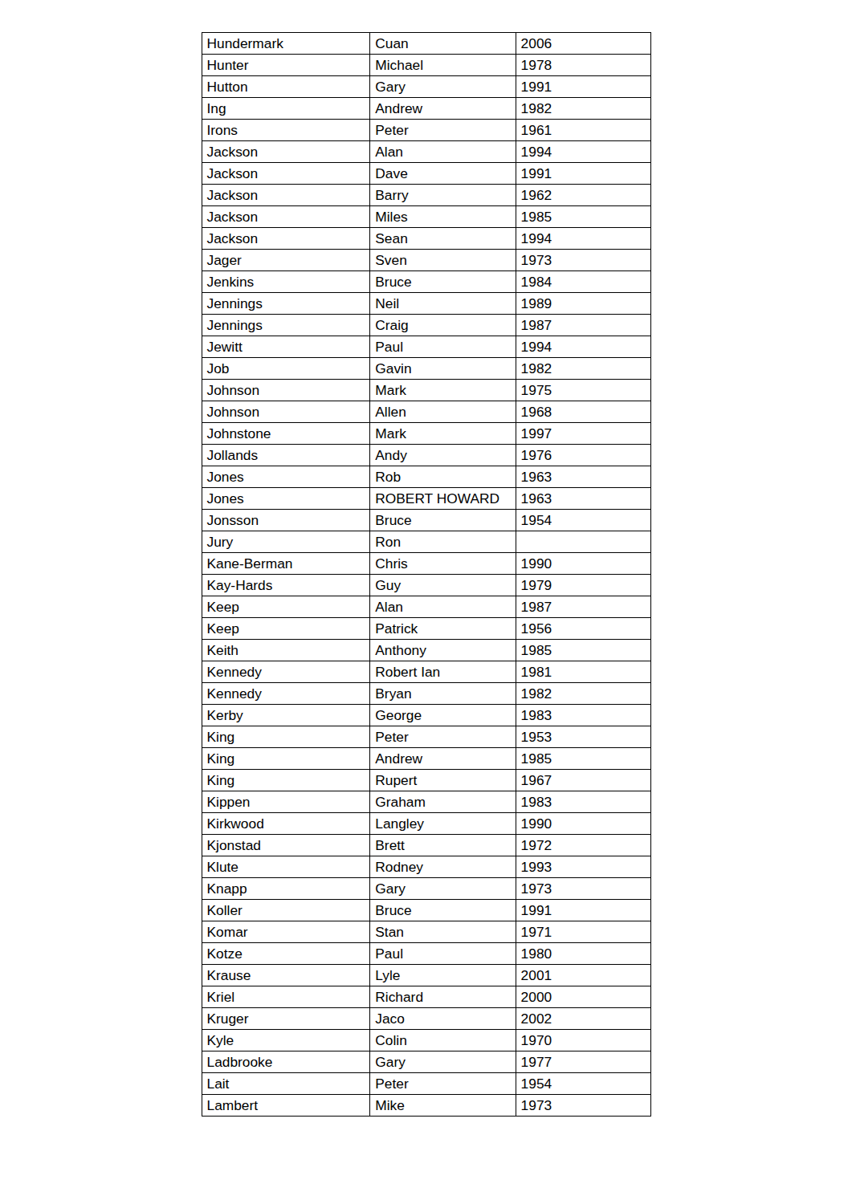| Hundermark | Cuan | 2006 |
| Hunter | Michael | 1978 |
| Hutton | Gary | 1991 |
| Ing | Andrew | 1982 |
| Irons | Peter | 1961 |
| Jackson | Alan | 1994 |
| Jackson | Dave | 1991 |
| Jackson | Barry | 1962 |
| Jackson | Miles | 1985 |
| Jackson | Sean | 1994 |
| Jager | Sven | 1973 |
| Jenkins | Bruce | 1984 |
| Jennings | Neil | 1989 |
| Jennings | Craig | 1987 |
| Jewitt | Paul | 1994 |
| Job | Gavin | 1982 |
| Johnson | Mark | 1975 |
| Johnson | Allen | 1968 |
| Johnstone | Mark | 1997 |
| Jollands | Andy | 1976 |
| Jones | Rob | 1963 |
| Jones | ROBERT HOWARD | 1963 |
| Jonsson | Bruce | 1954 |
| Jury | Ron | |
| Kane-Berman | Chris | 1990 |
| Kay-Hards | Guy | 1979 |
| Keep | Alan | 1987 |
| Keep | Patrick | 1956 |
| Keith | Anthony | 1985 |
| Kennedy | Robert Ian | 1981 |
| Kennedy | Bryan | 1982 |
| Kerby | George | 1983 |
| King | Peter | 1953 |
| King | Andrew | 1985 |
| King | Rupert | 1967 |
| Kippen | Graham | 1983 |
| Kirkwood | Langley | 1990 |
| Kjonstad | Brett | 1972 |
| Klute | Rodney | 1993 |
| Knapp | Gary | 1973 |
| Koller | Bruce | 1991 |
| Komar | Stan | 1971 |
| Kotze | Paul | 1980 |
| Krause | Lyle | 2001 |
| Kriel | Richard | 2000 |
| Kruger | Jaco | 2002 |
| Kyle | Colin | 1970 |
| Ladbrooke | Gary | 1977 |
| Lait | Peter | 1954 |
| Lambert | Mike | 1973 |